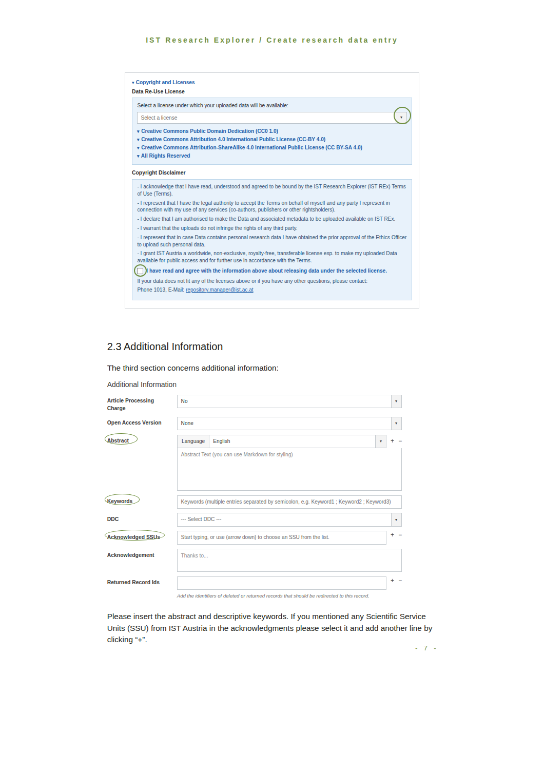IST Research Explorer / Create research data entry
▾ Copyright and Licenses
Data Re-Use License
Select a license under which your uploaded data will be available:
Select a license
▾
▾ Creative Commons Public Domain Dedication (CC0 1.0)
▾ Creative Commons Attribution 4.0 International Public License (CC-BY 4.0)
▾ Creative Commons Attribution-ShareAlike 4.0 International Public License (CC BY-SA 4.0)
▾ All Rights Reserved
Copyright Disclaimer
- I acknowledge that I have read, understood and agreed to be bound by the IST Research Explorer (IST REx) Terms of Use (Terms).
- I represent that I have the legal authority to accept the Terms on behalf of myself and any party I represent in connection with my use of any services (co-authors, publishers or other rightsholders).
- I declare that I am authorised to make the Data and associated metadata to be uploaded available on IST REx.
- I warrant that the uploads do not infringe the rights of any third party.
- I represent that in case Data contains personal research data I have obtained the prior approval of the Ethics Officer to upload such personal data.
- I grant IST Austria a worldwide, non-exclusive, royalty-free, transferable license esp. to make my uploaded Data available for public access and for further use in accordance with the Terms.
I have read and agree with the information above about releasing data under the selected license.
If your data does not fit any of the licenses above or if you have any other questions, please contact:
Phone 1013, E-Mail: repository.manager@ist.ac.at
2.3 Additional Information
The third section concerns additional information:
Additional Information
Article Processing
Charge
No
▾
Open Access Version
None
▾
Abstract
Language
English
▾
+−
Abstract Text (you can use Markdown for styling)
Keywords
Keywords (multiple entries separated by semicolon, e.g. Keyword1 ; Keyword2 ; Keyword3)
DDC
--- Select DDC ---
▾
Acknowledged SSUs
Start typing, or use (arrow down) to choose an SSU from the list.
+−
Acknowledgement
Thanks to...
Returned Record Ids
+−
Add the identifiers of deleted or returned records that should be redirected to this record.
Please insert the abstract and descriptive keywords. If you mentioned any Scientific Service Units (SSU) from IST Austria in the acknowledgments please select it and add another line by clicking “+”.
- 7 -